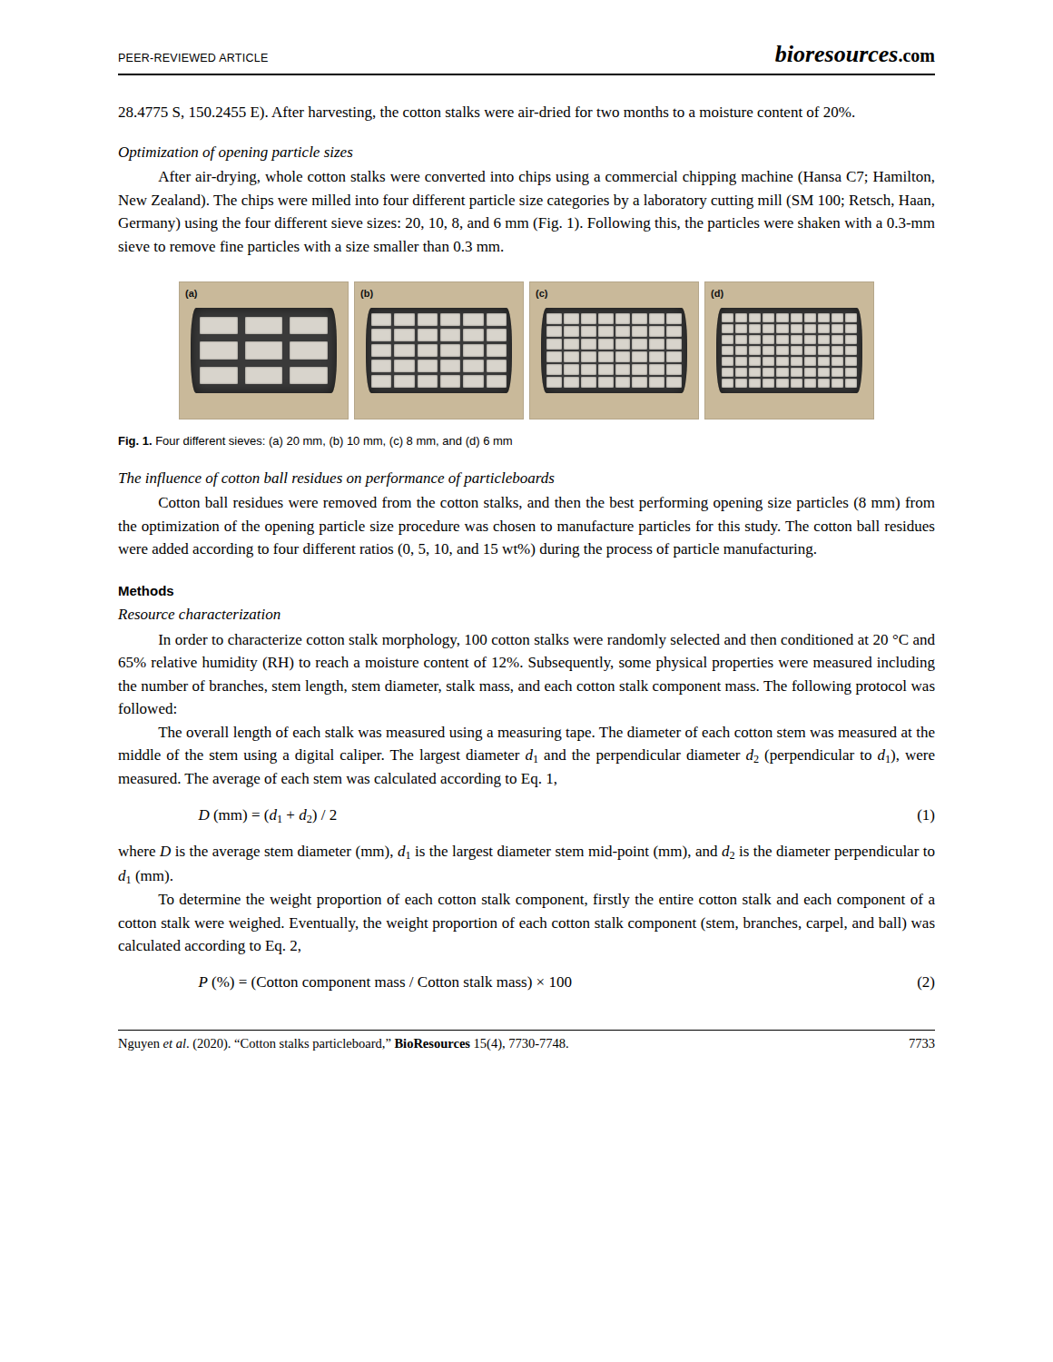PEER-REVIEWED ARTICLE
bioresources.com
28.4775 S, 150.2455 E). After harvesting, the cotton stalks were air-dried for two months to a moisture content of 20%.
Optimization of opening particle sizes
After air-drying, whole cotton stalks were converted into chips using a commercial chipping machine (Hansa C7; Hamilton, New Zealand). The chips were milled into four different particle size categories by a laboratory cutting mill (SM 100; Retsch, Haan, Germany) using the four different sieve sizes: 20, 10, 8, and 6 mm (Fig. 1). Following this, the particles were shaken with a 0.3-mm sieve to remove fine particles with a size smaller than 0.3 mm.
(a)
(b)
(c)
(d)
Fig. 1. Four different sieves: (a) 20 mm, (b) 10 mm, (c) 8 mm, and (d) 6 mm
The influence of cotton ball residues on performance of particleboards
Cotton ball residues were removed from the cotton stalks, and then the best performing opening size particles (8 mm) from the optimization of the opening particle size procedure was chosen to manufacture particles for this study. The cotton ball residues were added according to four different ratios (0, 5, 10, and 15 wt%) during the process of particle manufacturing.
Methods
Resource characterization
In order to characterize cotton stalk morphology, 100 cotton stalks were randomly selected and then conditioned at 20 °C and 65% relative humidity (RH) to reach a moisture content of 12%. Subsequently, some physical properties were measured including the number of branches, stem length, stem diameter, stalk mass, and each cotton stalk component mass. The following protocol was followed:
The overall length of each stalk was measured using a measuring tape. The diameter of each cotton stem was measured at the middle of the stem using a digital caliper. The largest diameter d1 and the perpendicular diameter d2 (perpendicular to d1), were measured. The average of each stem was calculated according to Eq. 1,
D (mm) = (d1 + d2) / 2 (1)
where D is the average stem diameter (mm), d1 is the largest diameter stem mid-point (mm), and d2 is the diameter perpendicular to d1 (mm).
To determine the weight proportion of each cotton stalk component, firstly the entire cotton stalk and each component of a cotton stalk were weighed. Eventually, the weight proportion of each cotton stalk component (stem, branches, carpel, and ball) was calculated according to Eq. 2,
P (%) = (Cotton component mass / Cotton stalk mass) × 100 (2)
Nguyen et al. (2020). “Cotton stalks particleboard,” BioResources 15(4), 7730-7748.
7733